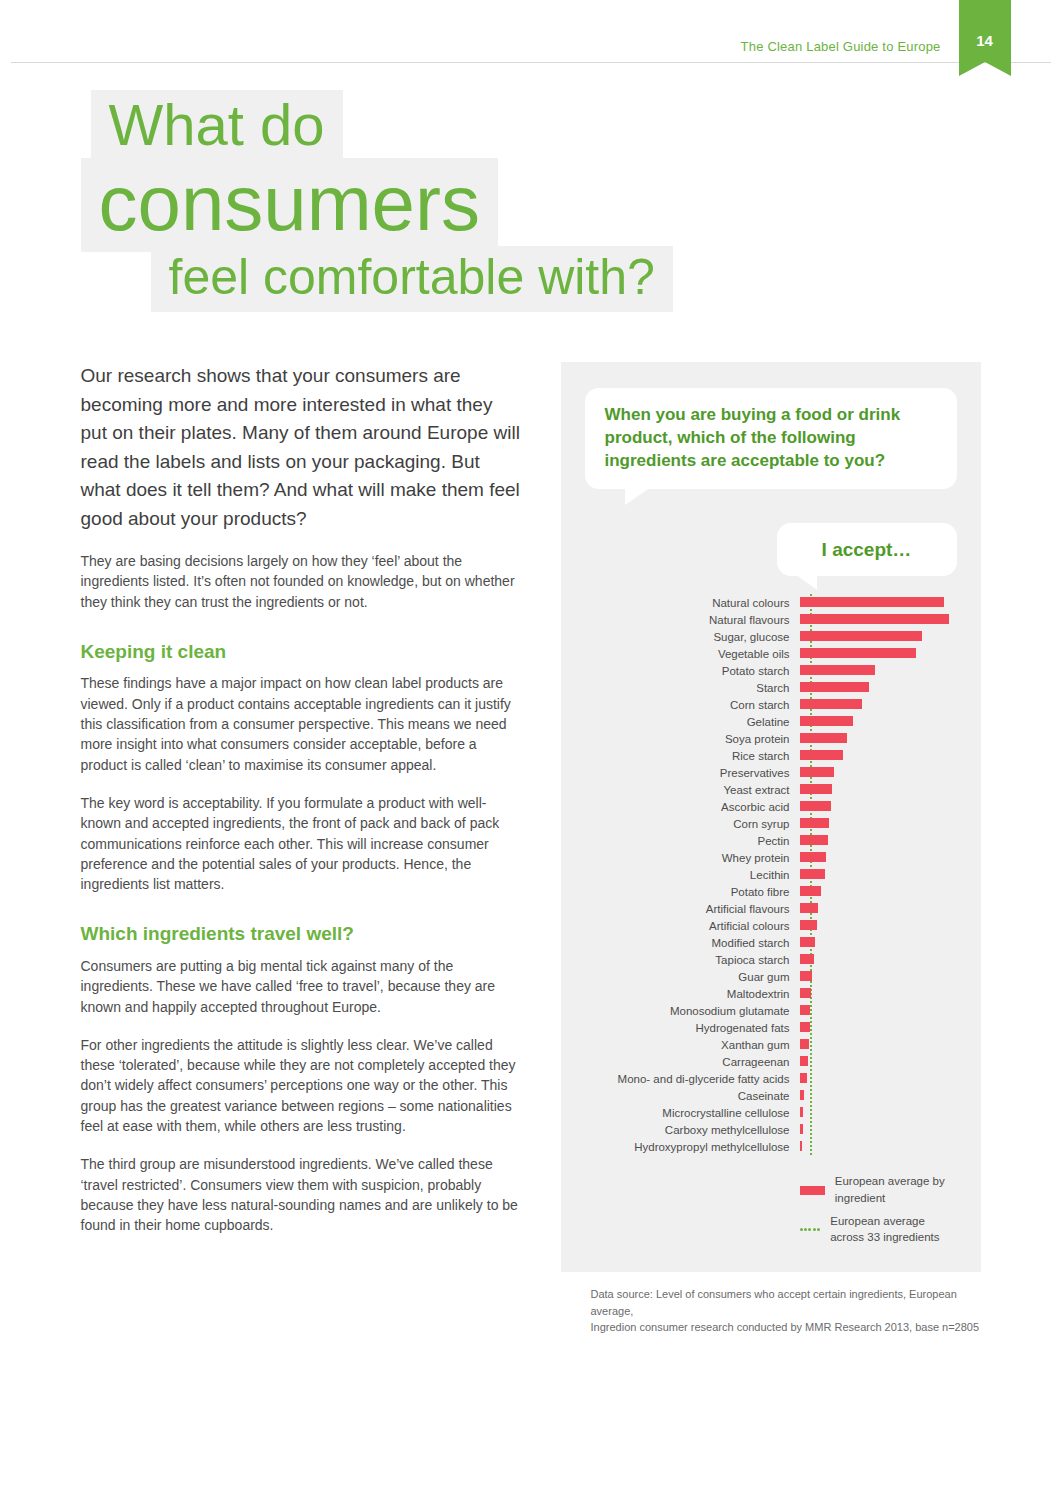The Clean Label Guide to Europe
14
What do
consumers
feel comfortable with?
Our research shows that your consumers are becoming more and more interested in what they put on their plates. Many of them around Europe will read the labels and lists on your packaging. But what does it tell them? And what will make them feel good about your products?
They are basing decisions largely on how they ‘feel’ about the ingredients listed. It’s often not founded on knowledge, but on whether they think they can trust the ingredients or not.
Keeping it clean
These findings have a major impact on how clean label products are viewed. Only if a product contains acceptable ingredients can it justify this classification from a consumer perspective. This means we need more insight into what consumers consider acceptable, before a product is called ‘clean’ to maximise its consumer appeal.
The key word is acceptability. If you formulate a product with well-known and accepted ingredients, the front of pack and back of pack communications reinforce each other. This will increase consumer preference and the potential sales of your products. Hence, the ingredients list matters.
Which ingredients travel well?
Consumers are putting a big mental tick against many of the ingredients. These we have called ‘free to travel’, because they are known and happily accepted throughout Europe.
For other ingredients the attitude is slightly less clear. We’ve called these ‘tolerated’, because while they are not completely accepted they don’t widely affect consumers’ perceptions one way or the other. This group has the greatest variance between regions – some nationalities feel at ease with them, while others are less trusting.
The third group are misunderstood ingredients. We’ve called these ‘travel restricted’. Consumers view them with suspicion, probably because they have less natural-sounding names and are unlikely to be found in their home cupboards.
When you are buying a food or drink product, which of the following ingredients are acceptable to you?
I accept…
Natural colours
Natural flavours
Sugar, glucose
Vegetable oils
Potato starch
Starch
Corn starch
Gelatine
Soya protein
Rice starch
Preservatives
Yeast extract
Ascorbic acid
Corn syrup
Pectin
Whey protein
Lecithin
Potato fibre
Artificial flavours
Artificial colours
Modified starch
Tapioca starch
Guar gum
Maltodextrin
Monosodium glutamate
Hydrogenated fats
Xanthan gum
Carrageenan
Mono- and di-glyceride fatty acids
Caseinate
Microcrystalline cellulose
Carboxy methylcellulose
Hydroxypropyl methylcellulose
European average by ingredient
European average across 33 ingredients
Data source: Level of consumers who accept certain ingredients, European average,
Ingredion consumer research conducted by MMR Research 2013, base n=2805